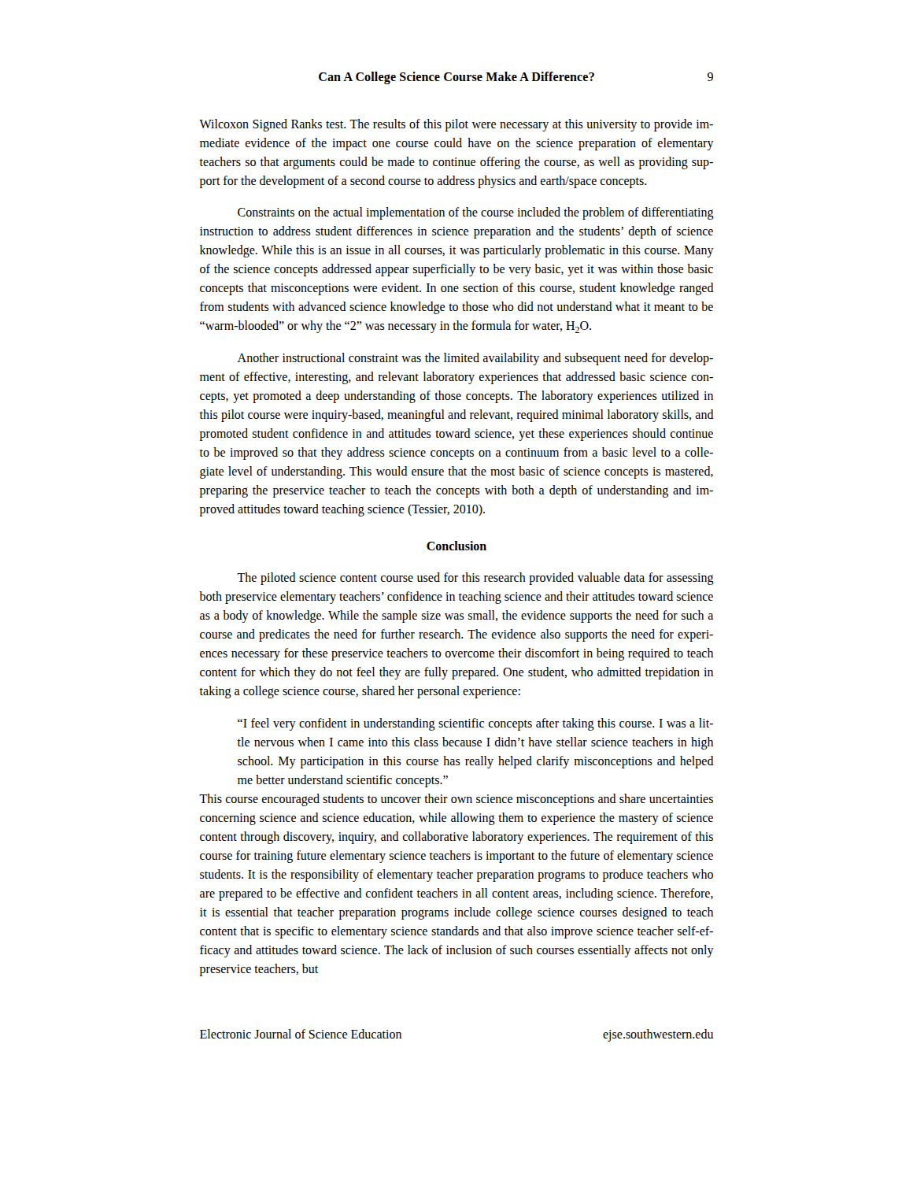Can A College Science Course Make A Difference?
9
Wilcoxon Signed Ranks test. The results of this pilot were necessary at this university to provide immediate evidence of the impact one course could have on the science preparation of elementary teachers so that arguments could be made to continue offering the course, as well as providing support for the development of a second course to address physics and earth/space concepts.
Constraints on the actual implementation of the course included the problem of differentiating instruction to address student differences in science preparation and the students’ depth of science knowledge. While this is an issue in all courses, it was particularly problematic in this course. Many of the science concepts addressed appear superficially to be very basic, yet it was within those basic concepts that misconceptions were evident. In one section of this course, student knowledge ranged from students with advanced science knowledge to those who did not understand what it meant to be “warm-blooded” or why the “2” was necessary in the formula for water, H2O.
Another instructional constraint was the limited availability and subsequent need for development of effective, interesting, and relevant laboratory experiences that addressed basic science concepts, yet promoted a deep understanding of those concepts. The laboratory experiences utilized in this pilot course were inquiry-based, meaningful and relevant, required minimal laboratory skills, and promoted student confidence in and attitudes toward science, yet these experiences should continue to be improved so that they address science concepts on a continuum from a basic level to a collegiate level of understanding. This would ensure that the most basic of science concepts is mastered, preparing the preservice teacher to teach the concepts with both a depth of understanding and improved attitudes toward teaching science (Tessier, 2010).
Conclusion
The piloted science content course used for this research provided valuable data for assessing both preservice elementary teachers’ confidence in teaching science and their attitudes toward science as a body of knowledge. While the sample size was small, the evidence supports the need for such a course and predicates the need for further research. The evidence also supports the need for experiences necessary for these preservice teachers to overcome their discomfort in being required to teach content for which they do not feel they are fully prepared. One student, who admitted trepidation in taking a college science course, shared her personal experience:
“I feel very confident in understanding scientific concepts after taking this course. I was a little nervous when I came into this class because I didn’t have stellar science teachers in high school. My participation in this course has really helped clarify misconceptions and helped me better understand scientific concepts.”
This course encouraged students to uncover their own science misconceptions and share uncertainties concerning science and science education, while allowing them to experience the mastery of science content through discovery, inquiry, and collaborative laboratory experiences. The requirement of this course for training future elementary science teachers is important to the future of elementary science students. It is the responsibility of elementary teacher preparation programs to produce teachers who are prepared to be effective and confident teachers in all content areas, including science. Therefore, it is essential that teacher preparation programs include college science courses designed to teach content that is specific to elementary science standards and that also improve science teacher self-efficacy and attitudes toward science. The lack of inclusion of such courses essentially affects not only preservice teachers, but
Electronic Journal of Science Education ejse.southwestern.edu